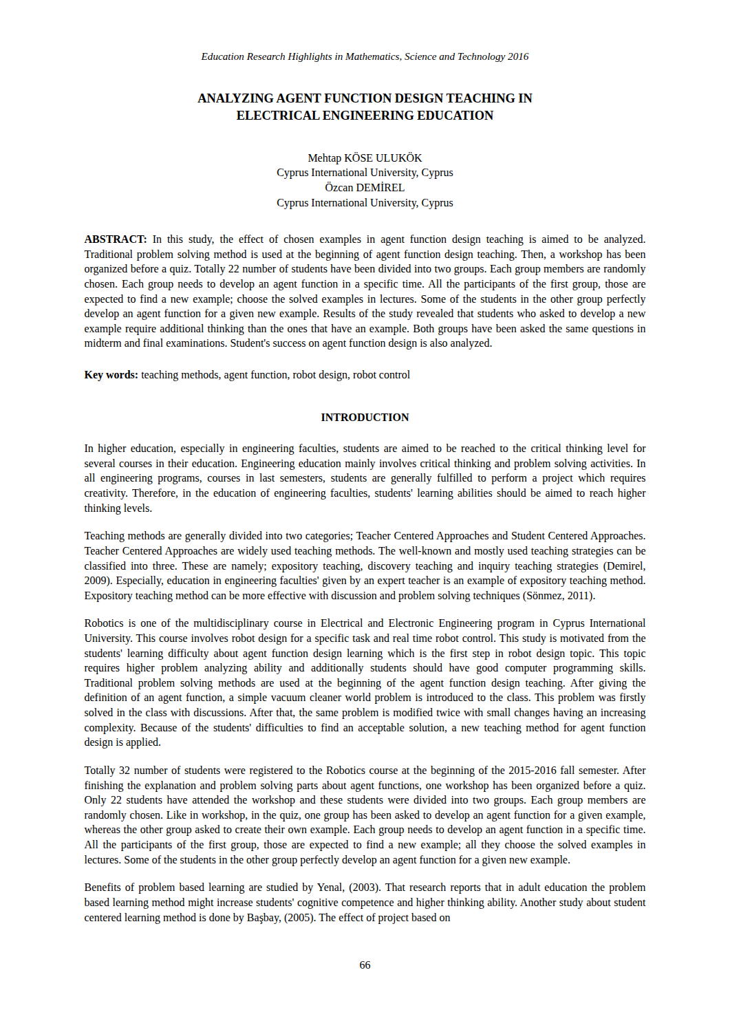Education Research Highlights in Mathematics, Science and Technology 2016
Analyzing Agent Function Design Teaching in
Electrical Engineering Education
Mehtap KÖSE ULUKÖK
Cyprus International University, Cyprus
Özcan DEMİREL
Cyprus International University, Cyprus
ABSTRACT: In this study, the effect of chosen examples in agent function design teaching is aimed to be analyzed. Traditional problem solving method is used at the beginning of agent function design teaching. Then, a workshop has been organized before a quiz. Totally 22 number of students have been divided into two groups. Each group members are randomly chosen. Each group needs to develop an agent function in a specific time. All the participants of the first group, those are expected to find a new example; choose the solved examples in lectures. Some of the students in the other group perfectly develop an agent function for a given new example. Results of the study revealed that students who asked to develop a new example require additional thinking than the ones that have an example. Both groups have been asked the same questions in midterm and final examinations. Student's success on agent function design is also analyzed.
Key words: teaching methods, agent function, robot design, robot control
Introduction
In higher education, especially in engineering faculties, students are aimed to be reached to the critical thinking level for several courses in their education. Engineering education mainly involves critical thinking and problem solving activities. In all engineering programs, courses in last semesters, students are generally fulfilled to perform a project which requires creativity. Therefore, in the education of engineering faculties, students' learning abilities should be aimed to reach higher thinking levels.
Teaching methods are generally divided into two categories; Teacher Centered Approaches and Student Centered Approaches. Teacher Centered Approaches are widely used teaching methods. The well-known and mostly used teaching strategies can be classified into three. These are namely; expository teaching, discovery teaching and inquiry teaching strategies (Demirel, 2009). Especially, education in engineering faculties' given by an expert teacher is an example of expository teaching method. Expository teaching method can be more effective with discussion and problem solving techniques (Sönmez, 2011).
Robotics is one of the multidisciplinary course in Electrical and Electronic Engineering program in Cyprus International University. This course involves robot design for a specific task and real time robot control. This study is motivated from the students' learning difficulty about agent function design learning which is the first step in robot design topic. This topic requires higher problem analyzing ability and additionally students should have good computer programming skills. Traditional problem solving methods are used at the beginning of the agent function design teaching. After giving the definition of an agent function, a simple vacuum cleaner world problem is introduced to the class. This problem was firstly solved in the class with discussions. After that, the same problem is modified twice with small changes having an increasing complexity. Because of the students' difficulties to find an acceptable solution, a new teaching method for agent function design is applied.
Totally 32 number of students were registered to the Robotics course at the beginning of the 2015-2016 fall semester. After finishing the explanation and problem solving parts about agent functions, one workshop has been organized before a quiz. Only 22 students have attended the workshop and these students were divided into two groups. Each group members are randomly chosen. Like in workshop, in the quiz, one group has been asked to develop an agent function for a given example, whereas the other group asked to create their own example. Each group needs to develop an agent function in a specific time. All the participants of the first group, those are expected to find a new example; all they choose the solved examples in lectures. Some of the students in the other group perfectly develop an agent function for a given new example.
Benefits of problem based learning are studied by Yenal, (2003). That research reports that in adult education the problem based learning method might increase students' cognitive competence and higher thinking ability. Another study about student centered learning method is done by Başbay, (2005). The effect of project based on
66